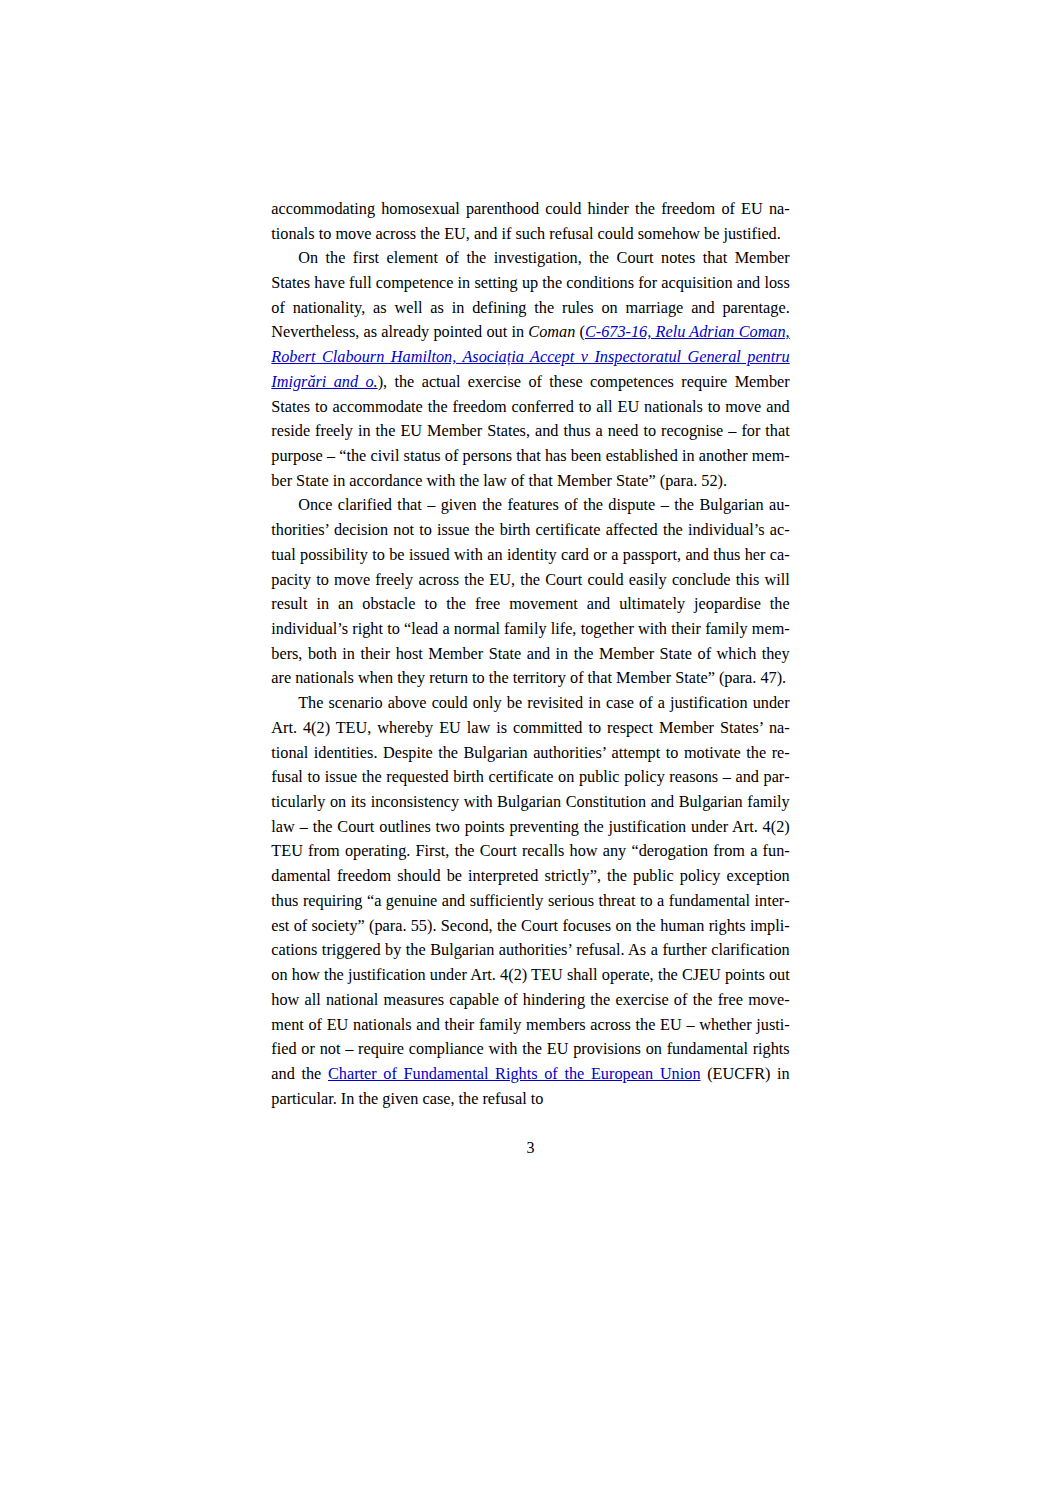accommodating homosexual parenthood could hinder the freedom of EU nationals to move across the EU, and if such refusal could somehow be justified.
On the first element of the investigation, the Court notes that Member States have full competence in setting up the conditions for acquisition and loss of nationality, as well as in defining the rules on marriage and parentage. Nevertheless, as already pointed out in Coman (C-673-16, Relu Adrian Coman, Robert Clabourn Hamilton, Asociația Accept v Inspectoratul General pentru Imigrări and o.), the actual exercise of these competences require Member States to accommodate the freedom conferred to all EU nationals to move and reside freely in the EU Member States, and thus a need to recognise – for that purpose – “the civil status of persons that has been established in another member State in accordance with the law of that Member State” (para. 52).
Once clarified that – given the features of the dispute – the Bulgarian authorities’ decision not to issue the birth certificate affected the individual’s actual possibility to be issued with an identity card or a passport, and thus her capacity to move freely across the EU, the Court could easily conclude this will result in an obstacle to the free movement and ultimately jeopardise the individual’s right to “lead a normal family life, together with their family members, both in their host Member State and in the Member State of which they are nationals when they return to the territory of that Member State” (para. 47).
The scenario above could only be revisited in case of a justification under Art. 4(2) TEU, whereby EU law is committed to respect Member States’ national identities. Despite the Bulgarian authorities’ attempt to motivate the refusal to issue the requested birth certificate on public policy reasons – and particularly on its inconsistency with Bulgarian Constitution and Bulgarian family law – the Court outlines two points preventing the justification under Art. 4(2) TEU from operating. First, the Court recalls how any “derogation from a fundamental freedom should be interpreted strictly”, the public policy exception thus requiring “a genuine and sufficiently serious threat to a fundamental interest of society” (para. 55). Second, the Court focuses on the human rights implications triggered by the Bulgarian authorities’ refusal. As a further clarification on how the justification under Art. 4(2) TEU shall operate, the CJEU points out how all national measures capable of hindering the exercise of the free movement of EU nationals and their family members across the EU – whether justified or not – require compliance with the EU provisions on fundamental rights and the Charter of Fundamental Rights of the European Union (EUCFR) in particular. In the given case, the refusal to
3